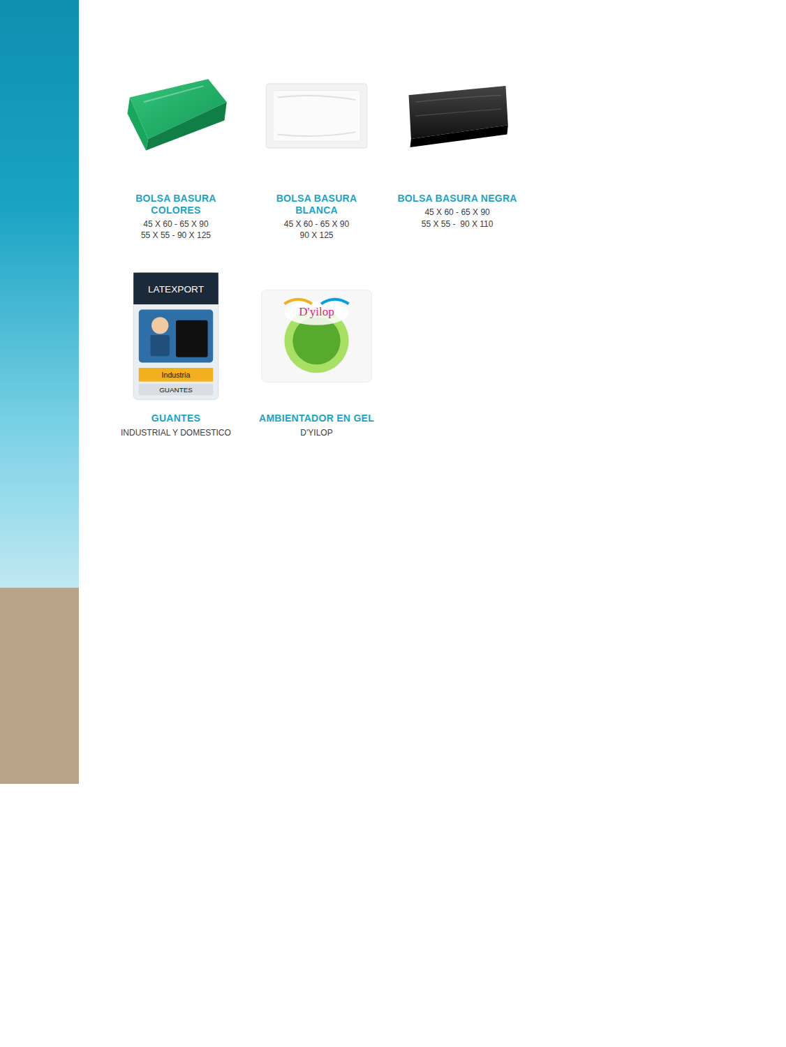ASEO
BOLSA BASURA COLORES
45 X 60 - 65 X 90
55 X 55 - 90 X 125
BOLSA BASURA BLANCA
45 X 60 - 65 X 90
90 X 125
BOLSA BASURA NEGRA
45 X 60 - 65 X 90
55 X 55 - 90 X 110
GUANTES
INDUSTRIAL Y DOMESTICO
AMBIENTADOR EN GEL
D'YILOP